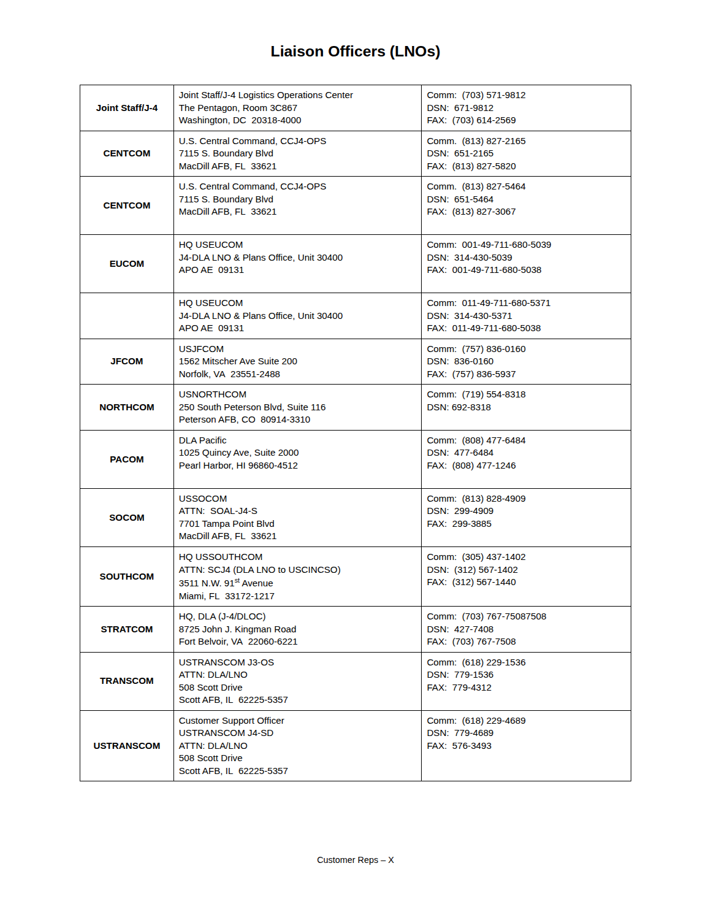Liaison Officers (LNOs)
| Joint Staff/J-4 | Joint Staff/J-4 Logistics Operations Center The Pentagon, Room 3C867 Washington, DC 20318-4000 | Comm: (703) 571-9812 DSN: 671-9812 FAX: (703) 614-2569 |
| CENTCOM | U.S. Central Command, CCJ4-OPS 7115 S. Boundary Blvd MacDill AFB, FL 33621 | Comm. (813) 827-2165 DSN: 651-2165 FAX: (813) 827-5820 |
| CENTCOM | U.S. Central Command, CCJ4-OPS 7115 S. Boundary Blvd MacDill AFB, FL 33621 | Comm. (813) 827-5464 DSN: 651-5464 FAX: (813) 827-3067 |
| EUCOM | HQ USEUCOM J4-DLA LNO & Plans Office, Unit 30400 APO AE 09131 | Comm: 001-49-711-680-5039 DSN: 314-430-5039 FAX: 001-49-711-680-5038 |
| | HQ USEUCOM J4-DLA LNO & Plans Office, Unit 30400 APO AE 09131 | Comm: 011-49-711-680-5371 DSN: 314-430-5371 FAX: 011-49-711-680-5038 |
| JFCOM | USJFCOM 1562 Mitscher Ave Suite 200 Norfolk, VA 23551-2488 | Comm: (757) 836-0160 DSN: 836-0160 FAX: (757) 836-5937 |
| NORTHCOM | USNORTHCOM 250 South Peterson Blvd, Suite 116 Peterson AFB, CO 80914-3310 | Comm: (719) 554-8318 DSN: 692-8318 |
| PACOM | DLA Pacific 1025 Quincy Ave, Suite 2000 Pearl Harbor, HI 96860-4512 | Comm: (808) 477-6484 DSN: 477-6484 FAX: (808) 477-1246 |
| SOCOM | USSOCOM ATTN: SOAL-J4-S 7701 Tampa Point Blvd MacDill AFB, FL 33621 | Comm: (813) 828-4909 DSN: 299-4909 FAX: 299-3885 |
| SOUTHCOM | HQ USSOUTHCOM ATTN: SCJ4 (DLA LNO to USCINCSO) 3511 N.W. 91 st Avenue Miami, FL 33172-1217 | Comm: (305) 437-1402 DSN: (312) 567-1402 FAX: (312) 567-1440 |
| STRATCOM | HQ, DLA (J-4/DLOC) 8725 John J. Kingman Road Fort Belvoir, VA 22060-6221 | Comm: (703) 767-75087508 DSN: 427-7408 FAX: (703) 767-7508 |
| TRANSCOM | USTRANSCOM J3-OS ATTN: DLA/LNO 508 Scott Drive Scott AFB, IL 62225-5357 | Comm: (618) 229-1536 DSN: 779-1536 FAX: 779-4312 |
| USTRANSCOM | Customer Support Officer USTRANSCOM J4-SD ATTN: DLA/LNO 508 Scott Drive Scott AFB, IL 62225-5357 | Comm: (618) 229-4689 DSN: 779-4689 FAX: 576-3493 |
Customer Reps – X